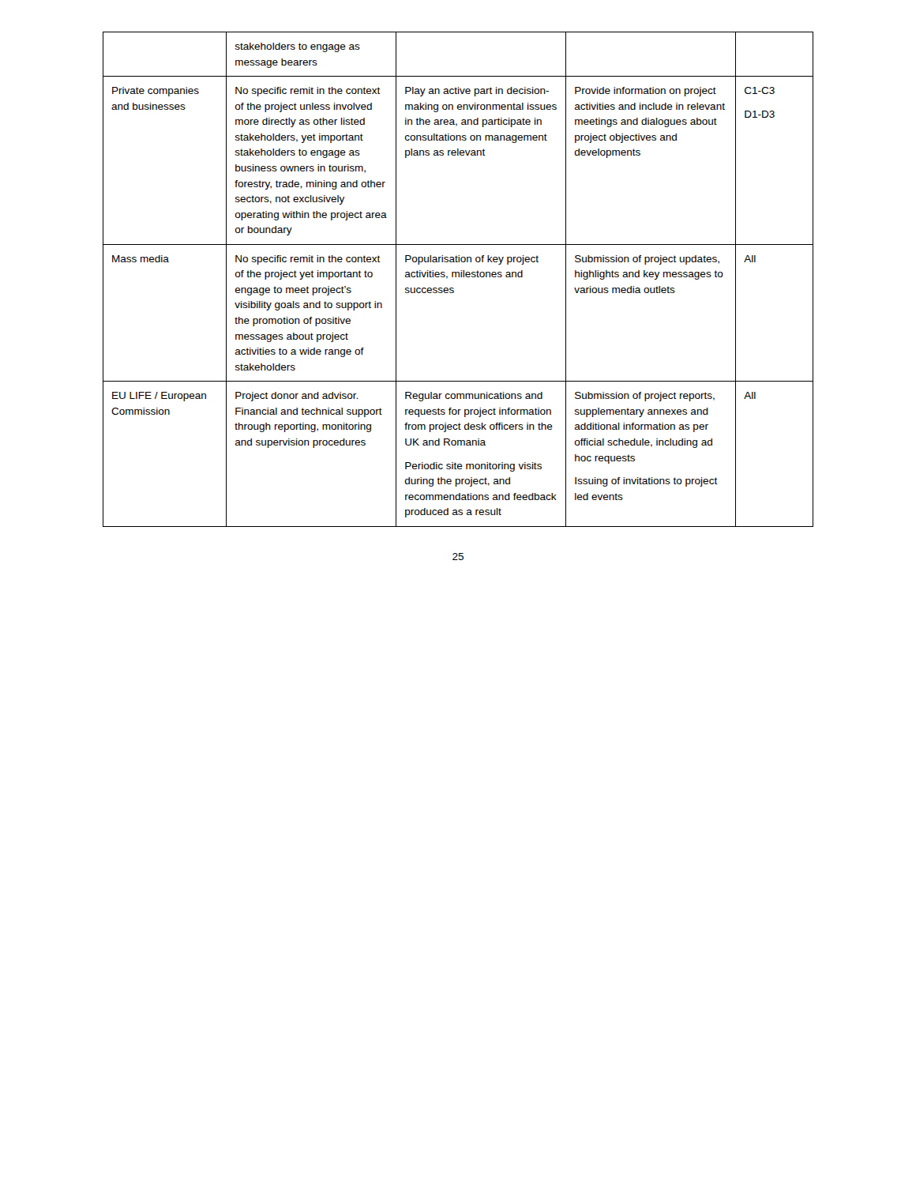| | stakeholders to engage as message bearers | | | |
| Private companies and businesses | No specific remit in the context of the project unless involved more directly as other listed stakeholders, yet important stakeholders to engage as business owners in tourism, forestry, trade, mining and other sectors, not exclusively operating within the project area or boundary | Play an active part in decision-making on environmental issues in the area, and participate in consultations on management plans as relevant | Provide information on project activities and include in relevant meetings and dialogues about project objectives and developments | C1-C3 D1-D3 |
| Mass media | No specific remit in the context of the project yet important to engage to meet project’s visibility goals and to support in the promotion of positive messages about project activities to a wide range of stakeholders | Popularisation of key project activities, milestones and successes | Submission of project updates, highlights and key messages to various media outlets | All |
| EU LIFE / European Commission | Project donor and advisor. Financial and technical support through reporting, monitoring and supervision procedures | Regular communications and requests for project information from project desk officers in the UK and Romania Periodic site monitoring visits during the project, and recommendations and feedback produced as a result | Submission of project reports, supplementary annexes and additional information as per official schedule, including ad hoc requests Issuing of invitations to project led events | All |
25